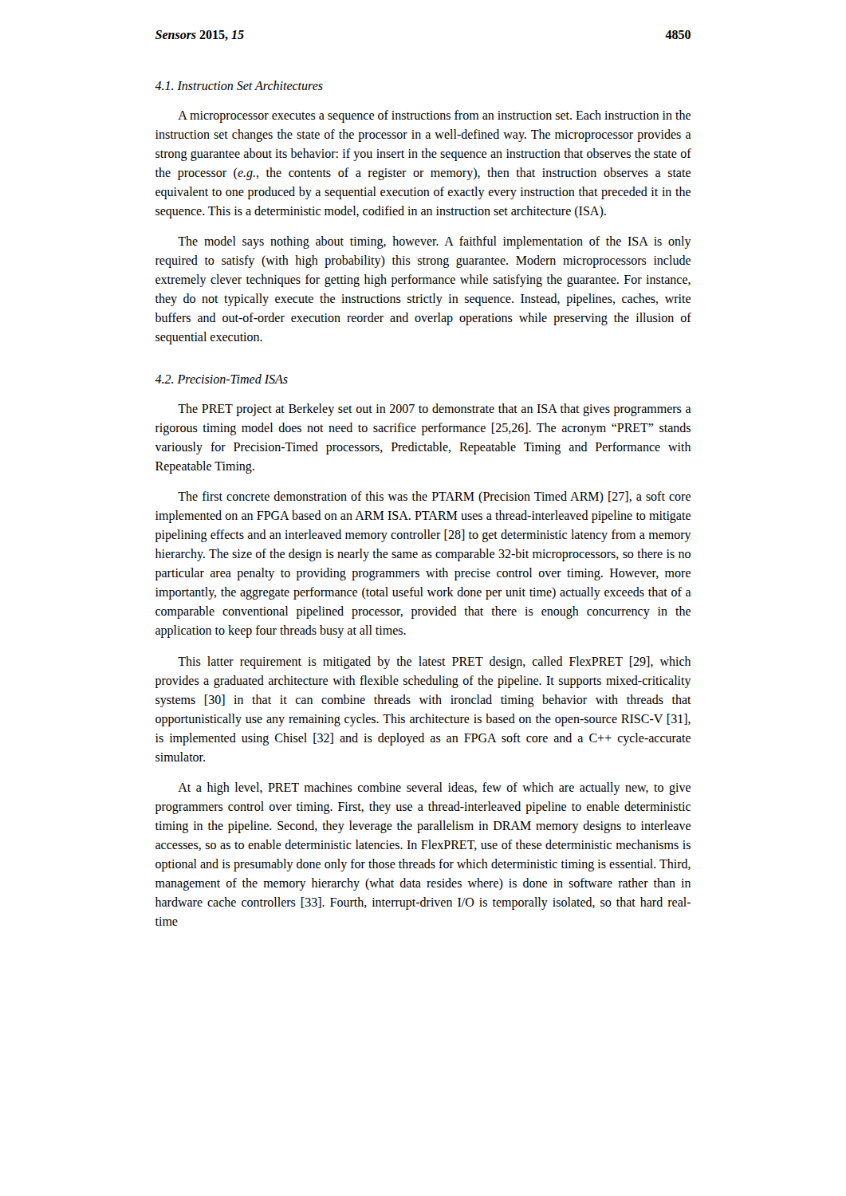Sensors 2015, 15 4850
4.1. Instruction Set Architectures
A microprocessor executes a sequence of instructions from an instruction set. Each instruction in the instruction set changes the state of the processor in a well-defined way. The microprocessor provides a strong guarantee about its behavior: if you insert in the sequence an instruction that observes the state of the processor (e.g., the contents of a register or memory), then that instruction observes a state equivalent to one produced by a sequential execution of exactly every instruction that preceded it in the sequence. This is a deterministic model, codified in an instruction set architecture (ISA).
The model says nothing about timing, however. A faithful implementation of the ISA is only required to satisfy (with high probability) this strong guarantee. Modern microprocessors include extremely clever techniques for getting high performance while satisfying the guarantee. For instance, they do not typically execute the instructions strictly in sequence. Instead, pipelines, caches, write buffers and out-of-order execution reorder and overlap operations while preserving the illusion of sequential execution.
4.2. Precision-Timed ISAs
The PRET project at Berkeley set out in 2007 to demonstrate that an ISA that gives programmers a rigorous timing model does not need to sacrifice performance [25,26]. The acronym “PRET” stands variously for Precision-Timed processors, Predictable, Repeatable Timing and Performance with Repeatable Timing.
The first concrete demonstration of this was the PTARM (Precision Timed ARM) [27], a soft core implemented on an FPGA based on an ARM ISA. PTARM uses a thread-interleaved pipeline to mitigate pipelining effects and an interleaved memory controller [28] to get deterministic latency from a memory hierarchy. The size of the design is nearly the same as comparable 32-bit microprocessors, so there is no particular area penalty to providing programmers with precise control over timing. However, more importantly, the aggregate performance (total useful work done per unit time) actually exceeds that of a comparable conventional pipelined processor, provided that there is enough concurrency in the application to keep four threads busy at all times.
This latter requirement is mitigated by the latest PRET design, called FlexPRET [29], which provides a graduated architecture with flexible scheduling of the pipeline. It supports mixed-criticality systems [30] in that it can combine threads with ironclad timing behavior with threads that opportunistically use any remaining cycles. This architecture is based on the open-source RISC-V [31], is implemented using Chisel [32] and is deployed as an FPGA soft core and a C++ cycle-accurate simulator.
At a high level, PRET machines combine several ideas, few of which are actually new, to give programmers control over timing. First, they use a thread-interleaved pipeline to enable deterministic timing in the pipeline. Second, they leverage the parallelism in DRAM memory designs to interleave accesses, so as to enable deterministic latencies. In FlexPRET, use of these deterministic mechanisms is optional and is presumably done only for those threads for which deterministic timing is essential. Third, management of the memory hierarchy (what data resides where) is done in software rather than in hardware cache controllers [33]. Fourth, interrupt-driven I/O is temporally isolated, so that hard real-time